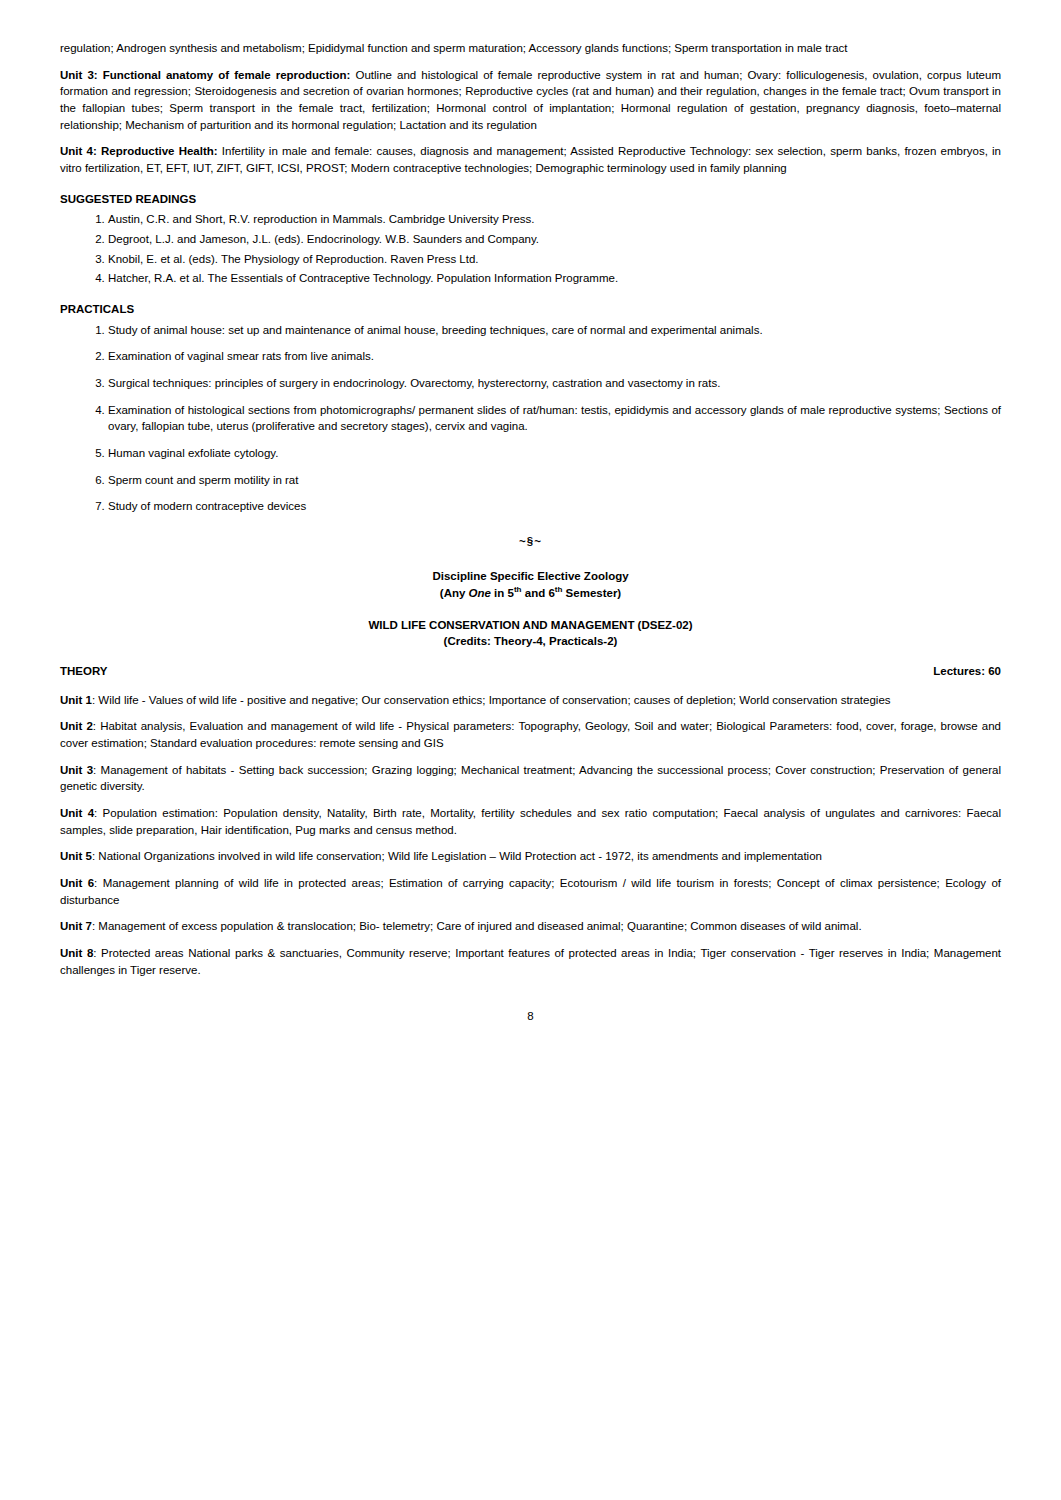regulation; Androgen synthesis and metabolism; Epididymal function and sperm maturation; Accessory glands functions; Sperm transportation in male tract
Unit 3: Functional anatomy of female reproduction: Outline and histological of female reproductive system in rat and human; Ovary: folliculogenesis, ovulation, corpus luteum formation and regression; Steroidogenesis and secretion of ovarian hormones; Reproductive cycles (rat and human) and their regulation, changes in the female tract; Ovum transport in the fallopian tubes; Sperm transport in the female tract, fertilization; Hormonal control of implantation; Hormonal regulation of gestation, pregnancy diagnosis, foeto–maternal relationship; Mechanism of parturition and its hormonal regulation; Lactation and its regulation
Unit 4: Reproductive Health: Infertility in male and female: causes, diagnosis and management; Assisted Reproductive Technology: sex selection, sperm banks, frozen embryos, in vitro fertilization, ET, EFT, IUT, ZIFT, GIFT, ICSI, PROST; Modern contraceptive technologies; Demographic terminology used in family planning
SUGGESTED READINGS
Austin, C.R. and Short, R.V. reproduction in Mammals. Cambridge University Press.
Degroot, L.J. and Jameson, J.L. (eds). Endocrinology. W.B. Saunders and Company.
Knobil, E. et al. (eds). The Physiology of Reproduction. Raven Press Ltd.
Hatcher, R.A. et al. The Essentials of Contraceptive Technology. Population Information Programme.
PRACTICALS
Study of animal house: set up and maintenance of animal house, breeding techniques, care of normal and experimental animals.
Examination of vaginal smear rats from live animals.
Surgical techniques: principles of surgery in endocrinology. Ovarectomy, hysterectorny, castration and vasectomy in rats.
Examination of histological sections from photomicrographs/ permanent slides of rat/human: testis, epididymis and accessory glands of male reproductive systems; Sections of ovary, fallopian tube, uterus (proliferative and secretory stages), cervix and vagina.
Human vaginal exfoliate cytology.
Sperm count and sperm motility in rat
Study of modern contraceptive devices
~§~
Discipline Specific Elective Zoology
(Any One in 5th and 6th Semester)
WILD LIFE CONSERVATION AND MANAGEMENT (DSEZ-02)
(Credits: Theory-4, Practicals-2)
THEORY Lectures: 60
Unit 1: Wild life - Values of wild life - positive and negative; Our conservation ethics; Importance of conservation; causes of depletion; World conservation strategies
Unit 2: Habitat analysis, Evaluation and management of wild life - Physical parameters: Topography, Geology, Soil and water; Biological Parameters: food, cover, forage, browse and cover estimation; Standard evaluation procedures: remote sensing and GIS
Unit 3: Management of habitats - Setting back succession; Grazing logging; Mechanical treatment; Advancing the successional process; Cover construction; Preservation of general genetic diversity.
Unit 4: Population estimation: Population density, Natality, Birth rate, Mortality, fertility schedules and sex ratio computation; Faecal analysis of ungulates and carnivores: Faecal samples, slide preparation, Hair identification, Pug marks and census method.
Unit 5: National Organizations involved in wild life conservation; Wild life Legislation – Wild Protection act - 1972, its amendments and implementation
Unit 6: Management planning of wild life in protected areas; Estimation of carrying capacity; Ecotourism / wild life tourism in forests; Concept of climax persistence; Ecology of disturbance
Unit 7: Management of excess population & translocation; Bio- telemetry; Care of injured and diseased animal; Quarantine; Common diseases of wild animal.
Unit 8: Protected areas National parks & sanctuaries, Community reserve; Important features of protected areas in India; Tiger conservation - Tiger reserves in India; Management challenges in Tiger reserve.
8